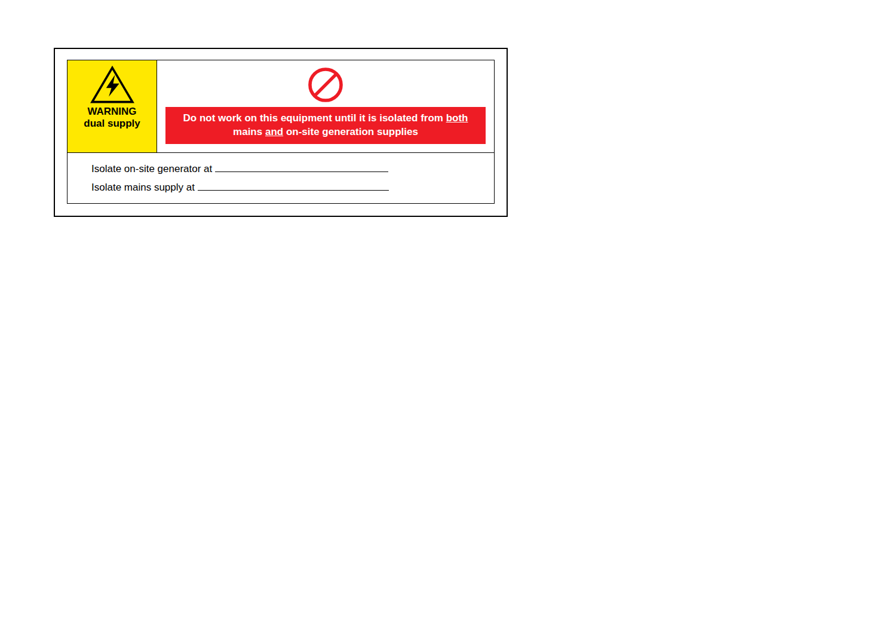WARNING
dual supply
Do not work on this equipment until it is isolated from both mains and on-site generation supplies
Isolate on-site generator at
Isolate mains supply at